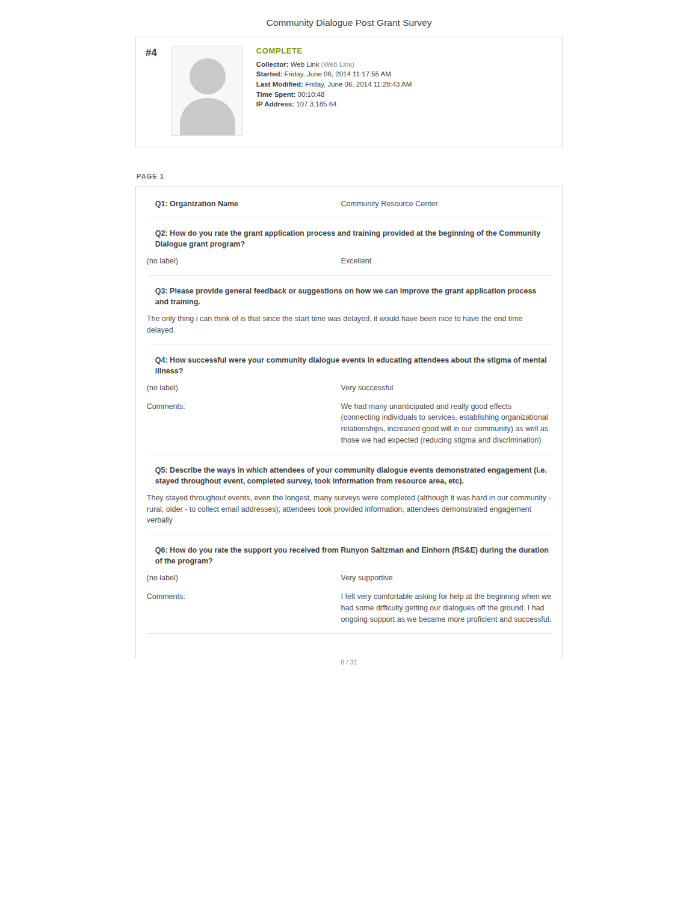Community Dialogue Post Grant Survey
#4
COMPLETE
Collector: Web Link (Web Link)
Started: Friday, June 06, 2014 11:17:55 AM
Last Modified: Friday, June 06, 2014 11:28:43 AM
Time Spent: 00:10:48
IP Address: 107.3.185.64
PAGE 1
Q1: Organization Name
Community Resource Center
Q2: How do you rate the grant application process and training provided at the beginning of the Community Dialogue grant program?
(no label)
Excellent
Q3: Please provide general feedback or suggestions on how we can improve the grant application process and training.
The only thing i can think of is that since the start time was delayed, it would have been nice to have the end time delayed.
Q4: How successful were your community dialogue events in educating attendees about the stigma of mental illness?
(no label)
Very successful
Comments:
We had many unanticipated and really good effects (connecting individuals to services, establishing organizational relationships, increased good will in our community) as well as those we had expected (reducing stigma and discrimination)
Q5: Describe the ways in which attendees of your community dialogue events demonstrated engagement (i.e. stayed throughout event, completed survey, took information from resource area, etc).
They stayed throughout events, even the longest, many surveys were completed (although it was hard in our community - rural, older - to collect email addresses); attendees took provided information; attendees demonstrated engagement verbally
Q6: How do you rate the support you received from Runyon Saltzman and Einhorn (RS&E) during the duration of the program?
(no label)
Very supportive
Comments:
I felt very comfortable asking for help at the beginning when we had some difficulty getting our dialogues off the ground. I had ongoing support as we became more proficient and successful.
8 / 31